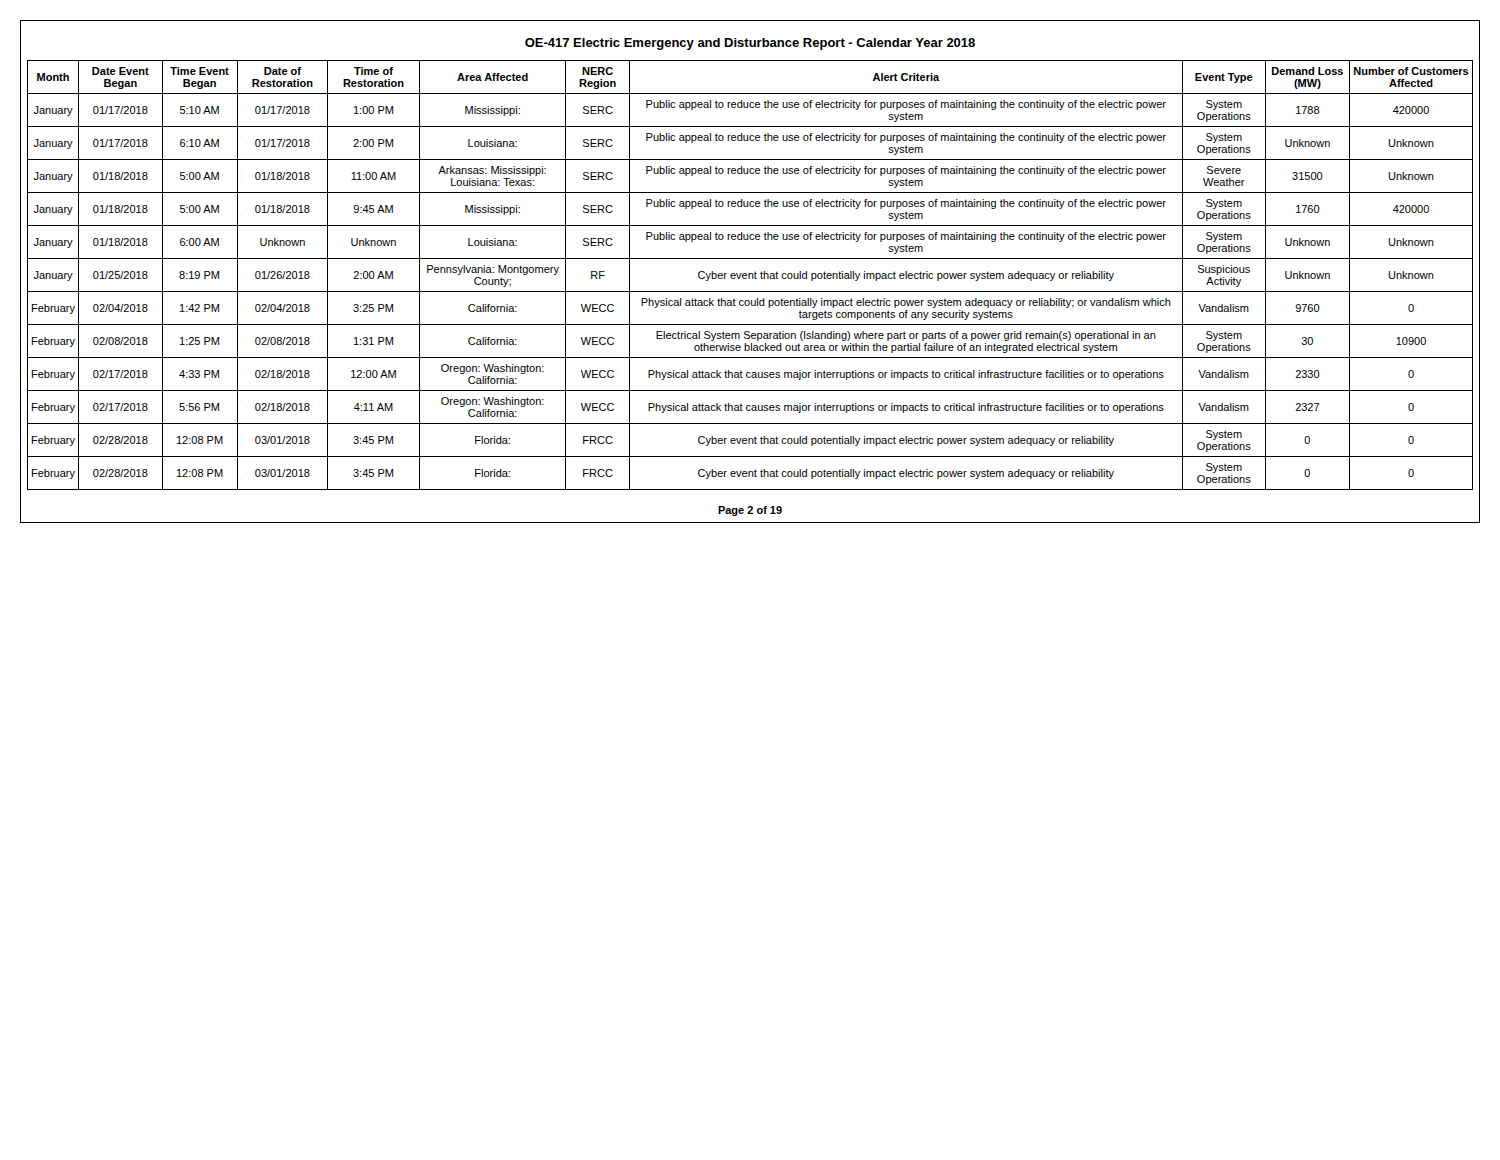OE-417 Electric Emergency and Disturbance Report - Calendar Year 2018
| Month | Date Event Began | Time Event Began | Date of Restoration | Time of Restoration | Area Affected | NERC Region | Alert Criteria | Event Type | Demand Loss (MW) | Number of Customers Affected |
| --- | --- | --- | --- | --- | --- | --- | --- | --- | --- | --- |
| January | 01/17/2018 | 5:10 AM | 01/17/2018 | 1:00 PM | Mississippi: | SERC | Public appeal to reduce the use of electricity for purposes of maintaining the continuity of the electric power system | System Operations | 1788 | 420000 |
| January | 01/17/2018 | 6:10 AM | 01/17/2018 | 2:00 PM | Louisiana: | SERC | Public appeal to reduce the use of electricity for purposes of maintaining the continuity of the electric power system | System Operations | Unknown | Unknown |
| January | 01/18/2018 | 5:00 AM | 01/18/2018 | 11:00 AM | Arkansas: Mississippi: Louisiana: Texas: | SERC | Public appeal to reduce the use of electricity for purposes of maintaining the continuity of the electric power system | Severe Weather | 31500 | Unknown |
| January | 01/18/2018 | 5:00 AM | 01/18/2018 | 9:45 AM | Mississippi: | SERC | Public appeal to reduce the use of electricity for purposes of maintaining the continuity of the electric power system | System Operations | 1760 | 420000 |
| January | 01/18/2018 | 6:00 AM | Unknown | Unknown | Louisiana: | SERC | Public appeal to reduce the use of electricity for purposes of maintaining the continuity of the electric power system | System Operations | Unknown | Unknown |
| January | 01/25/2018 | 8:19 PM | 01/26/2018 | 2:00 AM | Pennsylvania: Montgomery County; | RF | Cyber event that could potentially impact electric power system adequacy or reliability | Suspicious Activity | Unknown | Unknown |
| February | 02/04/2018 | 1:42 PM | 02/04/2018 | 3:25 PM | California: | WECC | Physical attack that could potentially impact electric power system adequacy or reliability; or vandalism which targets components of any security systems | Vandalism | 9760 | 0 |
| February | 02/08/2018 | 1:25 PM | 02/08/2018 | 1:31 PM | California: | WECC | Electrical System Separation (Islanding) where part or parts of a power grid remain(s) operational in an otherwise blacked out area or within the partial failure of an integrated electrical system | System Operations | 30 | 10900 |
| February | 02/17/2018 | 4:33 PM | 02/18/2018 | 12:00 AM | Oregon: Washington: California: | WECC | Physical attack that causes major interruptions or impacts to critical infrastructure facilities or to operations | Vandalism | 2330 | 0 |
| February | 02/17/2018 | 5:56 PM | 02/18/2018 | 4:11 AM | Oregon: Washington: California: | WECC | Physical attack that causes major interruptions or impacts to critical infrastructure facilities or to operations | Vandalism | 2327 | 0 |
| February | 02/28/2018 | 12:08 PM | 03/01/2018 | 3:45 PM | Florida: | FRCC | Cyber event that could potentially impact electric power system adequacy or reliability | System Operations | 0 | 0 |
| February | 02/28/2018 | 12:08 PM | 03/01/2018 | 3:45 PM | Florida: | FRCC | Cyber event that could potentially impact electric power system adequacy or reliability | System Operations | 0 | 0 |
Page 2 of 19